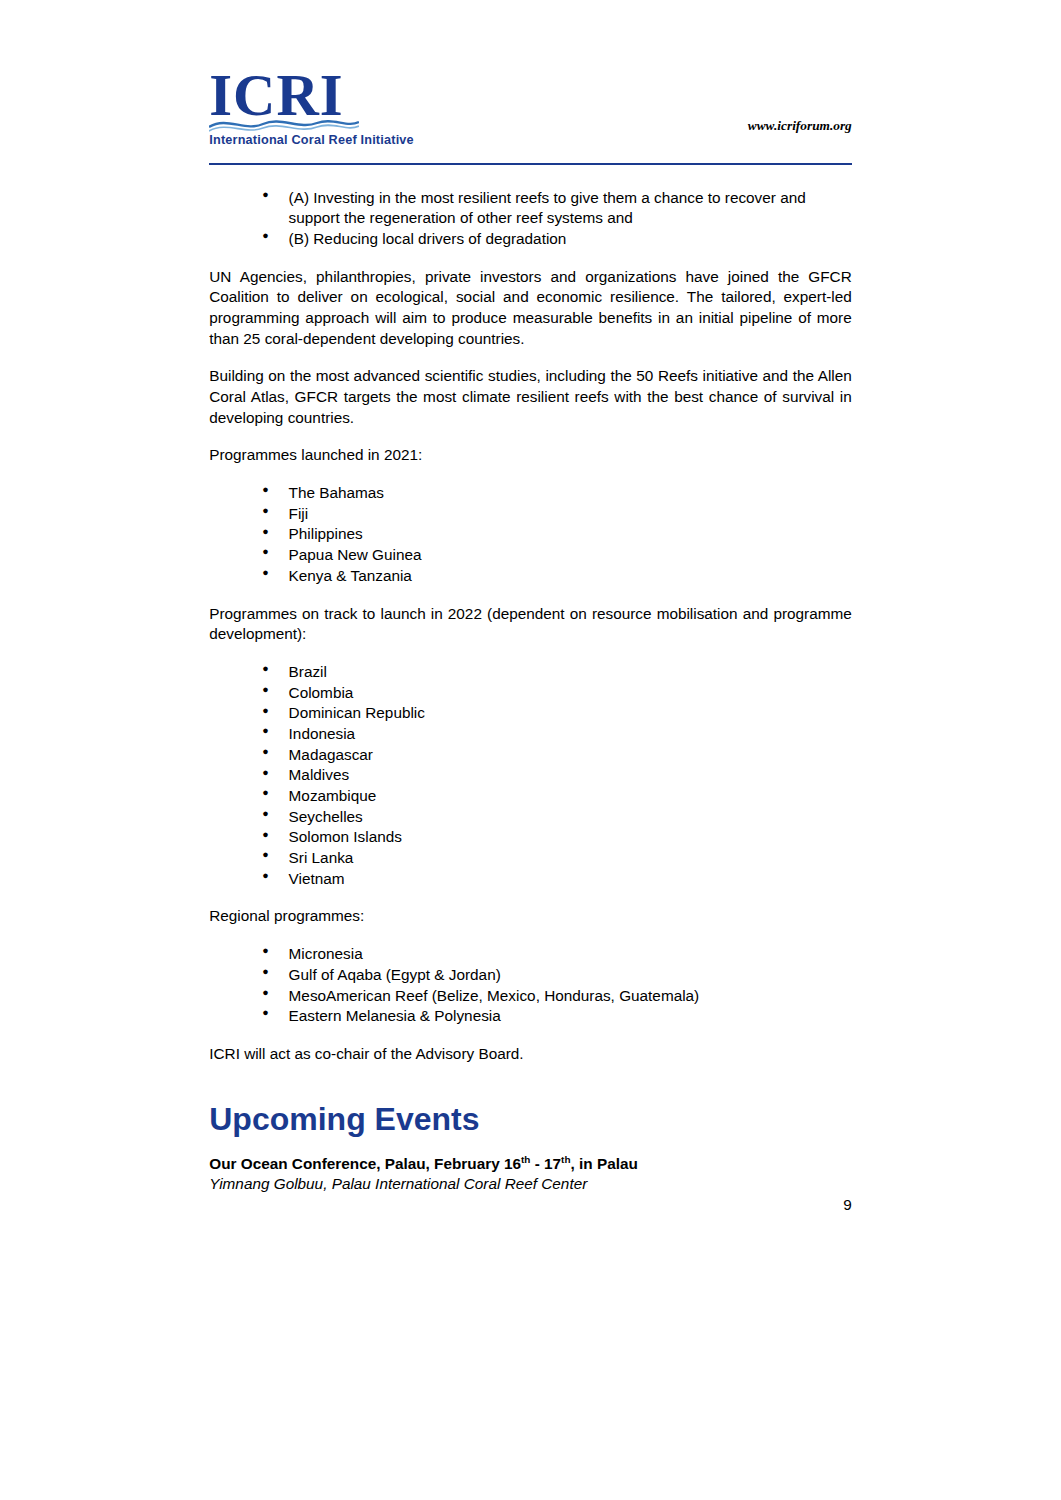ICRI
International Coral Reef Initiative
www.icriforum.org
(A) Investing in the most resilient reefs to give them a chance to recover and support the regeneration of other reef systems and
(B) Reducing local drivers of degradation
UN Agencies, philanthropies, private investors and organizations have joined the GFCR Coalition to deliver on ecological, social and economic resilience. The tailored, expert-led programming approach will aim to produce measurable benefits in an initial pipeline of more than 25 coral-dependent developing countries.
Building on the most advanced scientific studies, including the 50 Reefs initiative and the Allen Coral Atlas, GFCR targets the most climate resilient reefs with the best chance of survival in developing countries.
Programmes launched in 2021:
The Bahamas
Fiji
Philippines
Papua New Guinea
Kenya & Tanzania
Programmes on track to launch in 2022 (dependent on resource mobilisation and programme development):
Brazil
Colombia
Dominican Republic
Indonesia
Madagascar
Maldives
Mozambique
Seychelles
Solomon Islands
Sri Lanka
Vietnam
Regional programmes:
Micronesia
Gulf of Aqaba (Egypt & Jordan)
MesoAmerican Reef (Belize, Mexico, Honduras, Guatemala)
Eastern Melanesia & Polynesia
ICRI will act as co-chair of the Advisory Board.
Upcoming Events
Our Ocean Conference, Palau, February 16th - 17th, in Palau
Yimnang Golbuu, Palau International Coral Reef Center
9